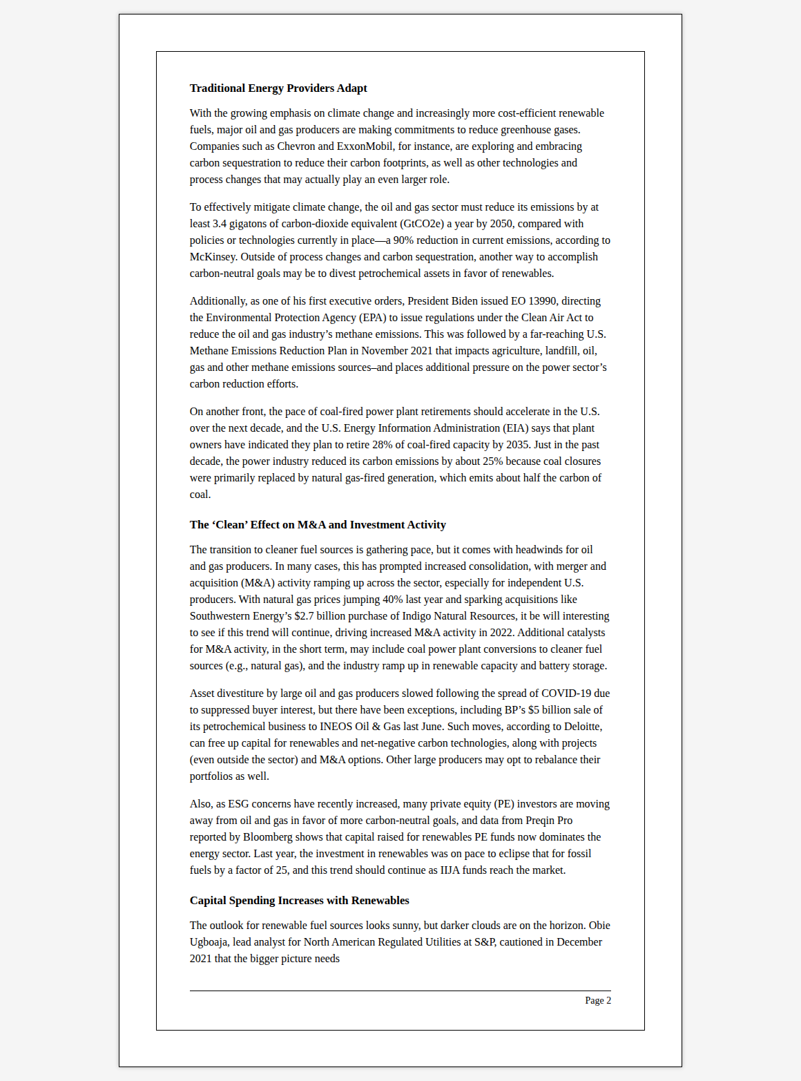Traditional Energy Providers Adapt
With the growing emphasis on climate change and increasingly more cost-efficient renewable fuels, major oil and gas producers are making commitments to reduce greenhouse gases. Companies such as Chevron and ExxonMobil, for instance, are exploring and embracing carbon sequestration to reduce their carbon footprints, as well as other technologies and process changes that may actually play an even larger role.
To effectively mitigate climate change, the oil and gas sector must reduce its emissions by at least 3.4 gigatons of carbon-dioxide equivalent (GtCO2e) a year by 2050, compared with policies or technologies currently in place—a 90% reduction in current emissions, according to McKinsey. Outside of process changes and carbon sequestration, another way to accomplish carbon-neutral goals may be to divest petrochemical assets in favor of renewables.
Additionally, as one of his first executive orders, President Biden issued EO 13990, directing the Environmental Protection Agency (EPA) to issue regulations under the Clean Air Act to reduce the oil and gas industry’s methane emissions. This was followed by a far-reaching U.S. Methane Emissions Reduction Plan in November 2021 that impacts agriculture, landfill, oil, gas and other methane emissions sources–and places additional pressure on the power sector’s carbon reduction efforts.
On another front, the pace of coal-fired power plant retirements should accelerate in the U.S. over the next decade, and the U.S. Energy Information Administration (EIA) says that plant owners have indicated they plan to retire 28% of coal-fired capacity by 2035. Just in the past decade, the power industry reduced its carbon emissions by about 25% because coal closures were primarily replaced by natural gas-fired generation, which emits about half the carbon of coal.
The ‘Clean’ Effect on M&A and Investment Activity
The transition to cleaner fuel sources is gathering pace, but it comes with headwinds for oil and gas producers. In many cases, this has prompted increased consolidation, with merger and acquisition (M&A) activity ramping up across the sector, especially for independent U.S. producers. With natural gas prices jumping 40% last year and sparking acquisitions like Southwestern Energy’s $2.7 billion purchase of Indigo Natural Resources, it be will interesting to see if this trend will continue, driving increased M&A activity in 2022. Additional catalysts for M&A activity, in the short term, may include coal power plant conversions to cleaner fuel sources (e.g., natural gas), and the industry ramp up in renewable capacity and battery storage.
Asset divestiture by large oil and gas producers slowed following the spread of COVID-19 due to suppressed buyer interest, but there have been exceptions, including BP’s $5 billion sale of its petrochemical business to INEOS Oil & Gas last June. Such moves, according to Deloitte, can free up capital for renewables and net-negative carbon technologies, along with projects (even outside the sector) and M&A options. Other large producers may opt to rebalance their portfolios as well.
Also, as ESG concerns have recently increased, many private equity (PE) investors are moving away from oil and gas in favor of more carbon-neutral goals, and data from Preqin Pro reported by Bloomberg shows that capital raised for renewables PE funds now dominates the energy sector. Last year, the investment in renewables was on pace to eclipse that for fossil fuels by a factor of 25, and this trend should continue as IIJA funds reach the market.
Capital Spending Increases with Renewables
The outlook for renewable fuel sources looks sunny, but darker clouds are on the horizon. Obie Ugboaja, lead analyst for North American Regulated Utilities at S&P, cautioned in December 2021 that the bigger picture needs
Page 2